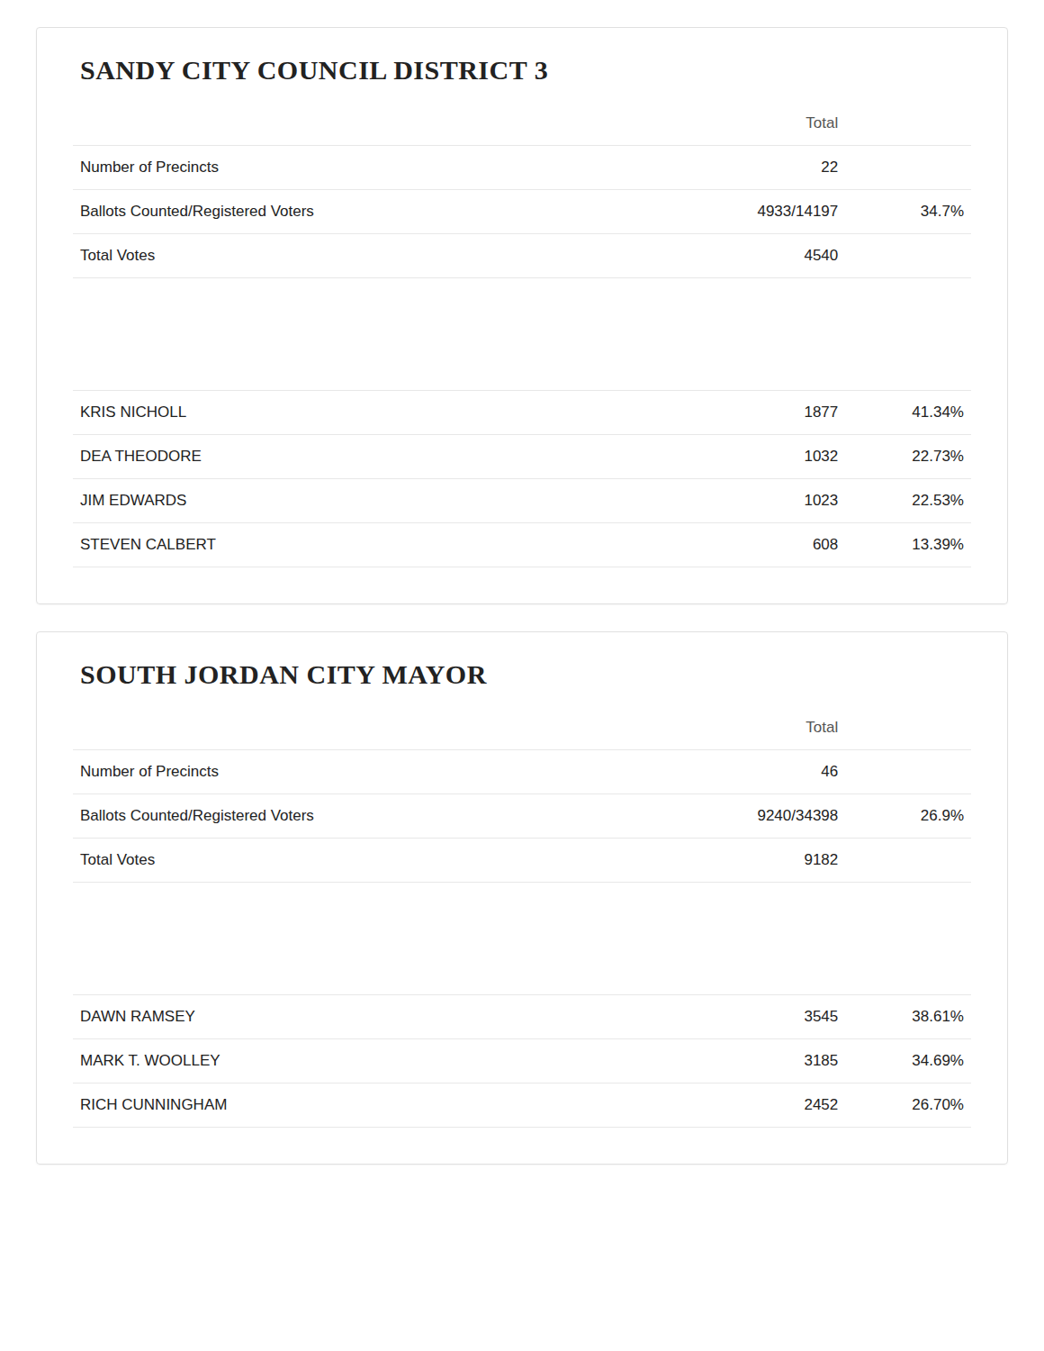SANDY CITY COUNCIL DISTRICT 3
| | Total | |
| --- | --- | --- |
| Number of Precincts | 22 | |
| Ballots Counted/Registered Voters | 4933/14197 | 34.7% |
| Total Votes | 4540 | |
| KRIS NICHOLL | 1877 | 41.34% |
| DEA THEODORE | 1032 | 22.73% |
| JIM EDWARDS | 1023 | 22.53% |
| STEVEN CALBERT | 608 | 13.39% |
SOUTH JORDAN CITY MAYOR
| | Total | |
| --- | --- | --- |
| Number of Precincts | 46 | |
| Ballots Counted/Registered Voters | 9240/34398 | 26.9% |
| Total Votes | 9182 | |
| DAWN RAMSEY | 3545 | 38.61% |
| MARK T. WOOLLEY | 3185 | 34.69% |
| RICH CUNNINGHAM | 2452 | 26.70% |